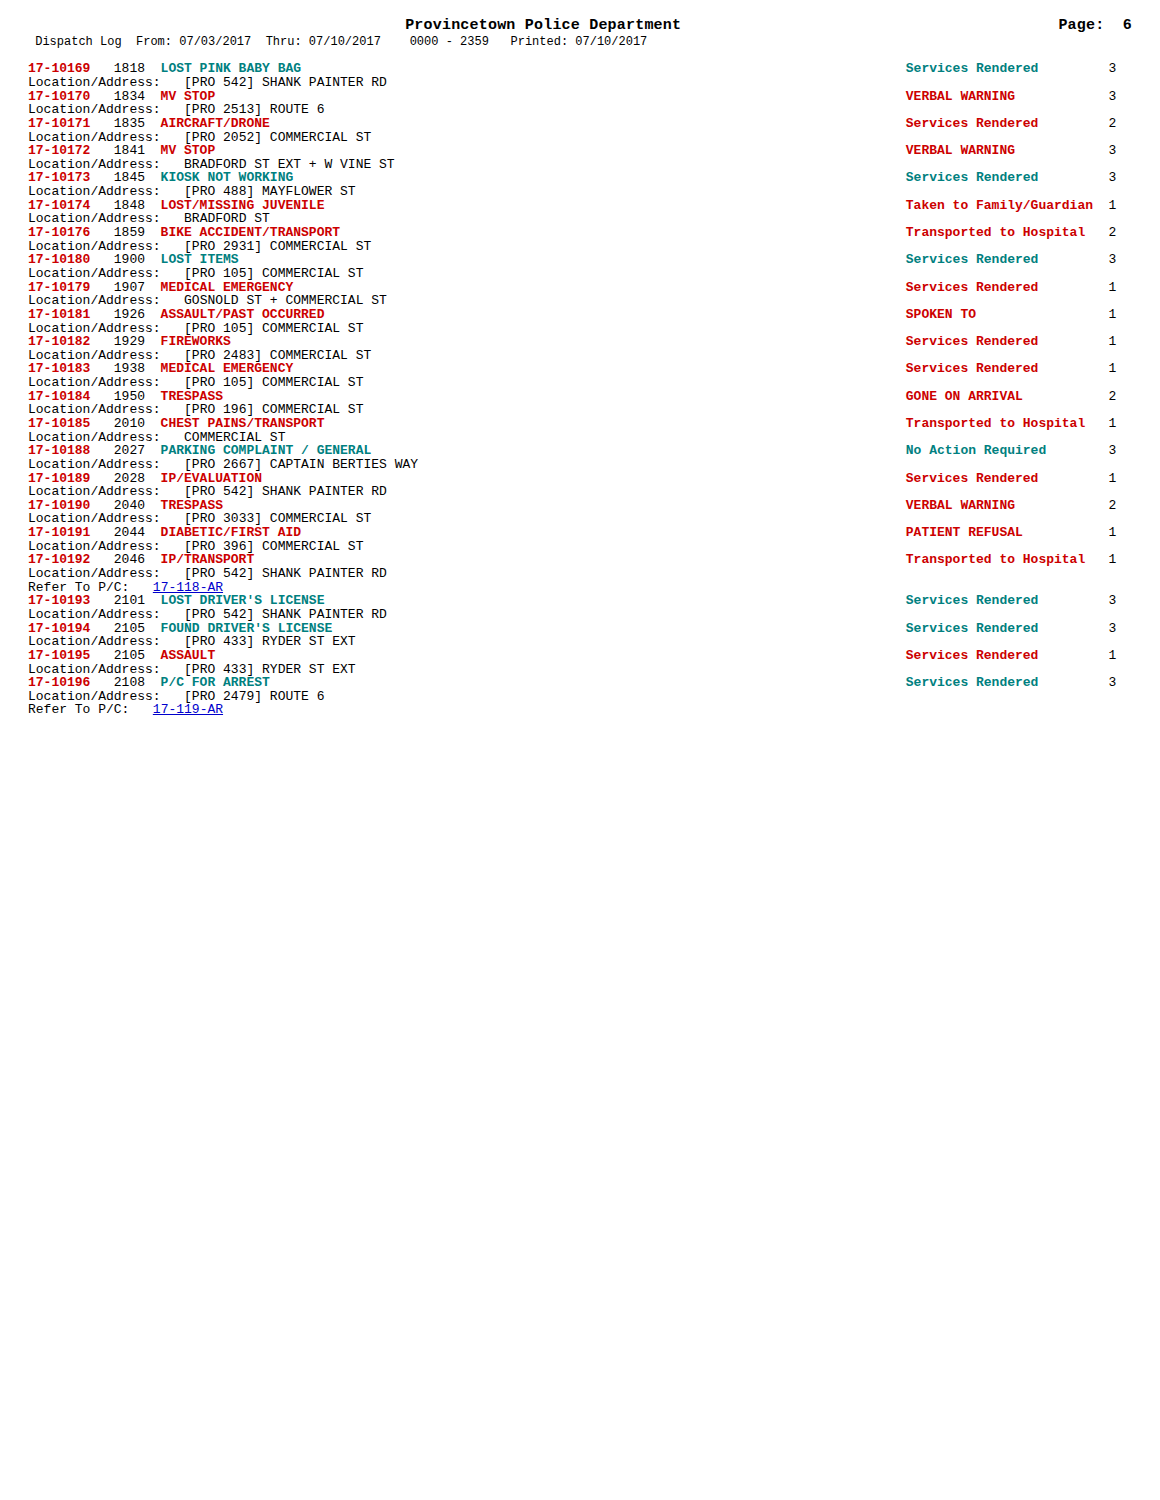Provincetown Police DepartmentPage: 6
Dispatch Log From: 07/03/2017 Thru: 07/10/2017 0000 - 2359 Printed: 07/10/2017
| 17-10169 | 1818 | LOST PINK BABY BAG | Services Rendered | 3 |
| Location/Address: [PRO 542] SHANK PAINTER RD |
| 17-10170 | 1834 | MV STOP | VERBAL WARNING | 3 |
| Location/Address: [PRO 2513] ROUTE 6 |
| 17-10171 | 1835 | AIRCRAFT/DRONE | Services Rendered | 2 |
| Location/Address: [PRO 2052] COMMERCIAL ST |
| 17-10172 | 1841 | MV STOP | VERBAL WARNING | 3 |
| Location/Address: BRADFORD ST EXT + W VINE ST |
| 17-10173 | 1845 | KIOSK NOT WORKING | Services Rendered | 3 |
| Location/Address: [PRO 488] MAYFLOWER ST |
| 17-10174 | 1848 | LOST/MISSING JUVENILE | Taken to Family/Guardian | 1 |
| Location/Address: BRADFORD ST |
| 17-10176 | 1859 | BIKE ACCIDENT/TRANSPORT | Transported to Hospital | 2 |
| Location/Address: [PRO 2931] COMMERCIAL ST |
| 17-10180 | 1900 | LOST ITEMS | Services Rendered | 3 |
| Location/Address: [PRO 105] COMMERCIAL ST |
| 17-10179 | 1907 | MEDICAL EMERGENCY | Services Rendered | 1 |
| Location/Address: GOSNOLD ST + COMMERCIAL ST |
| 17-10181 | 1926 | ASSAULT/PAST OCCURRED | SPOKEN TO | 1 |
| Location/Address: [PRO 105] COMMERCIAL ST |
| 17-10182 | 1929 | FIREWORKS | Services Rendered | 1 |
| Location/Address: [PRO 2483] COMMERCIAL ST |
| 17-10183 | 1938 | MEDICAL EMERGENCY | Services Rendered | 1 |
| Location/Address: [PRO 105] COMMERCIAL ST |
| 17-10184 | 1950 | TRESPASS | GONE ON ARRIVAL | 2 |
| Location/Address: [PRO 196] COMMERCIAL ST |
| 17-10185 | 2010 | CHEST PAINS/TRANSPORT | Transported to Hospital | 1 |
| Location/Address: COMMERCIAL ST |
| 17-10188 | 2027 | PARKING COMPLAINT / GENERAL | No Action Required | 3 |
| Location/Address: [PRO 2667] CAPTAIN BERTIES WAY |
| 17-10189 | 2028 | IP/EVALUATION | Services Rendered | 1 |
| Location/Address: [PRO 542] SHANK PAINTER RD |
| 17-10190 | 2040 | TRESPASS | VERBAL WARNING | 2 |
| Location/Address: [PRO 3033] COMMERCIAL ST |
| 17-10191 | 2044 | DIABETIC/FIRST AID | PATIENT REFUSAL | 1 |
| Location/Address: [PRO 396] COMMERCIAL ST |
| 17-10192 | 2046 | IP/TRANSPORT | Transported to Hospital | 1 |
| Location/Address: [PRO 542] SHANK PAINTER RD |
| Refer To P/C: 17-118-AR |
| 17-10193 | 2101 | LOST DRIVER'S LICENSE | Services Rendered | 3 |
| Location/Address: [PRO 542] SHANK PAINTER RD |
| 17-10194 | 2105 | FOUND DRIVER'S LICENSE | Services Rendered | 3 |
| Location/Address: [PRO 433] RYDER ST EXT |
| 17-10195 | 2105 | ASSAULT | Services Rendered | 1 |
| Location/Address: [PRO 433] RYDER ST EXT |
| 17-10196 | 2108 | P/C FOR ARREST | Services Rendered | 3 |
| Location/Address: [PRO 2479] ROUTE 6 |
| Refer To P/C: 17-119-AR |